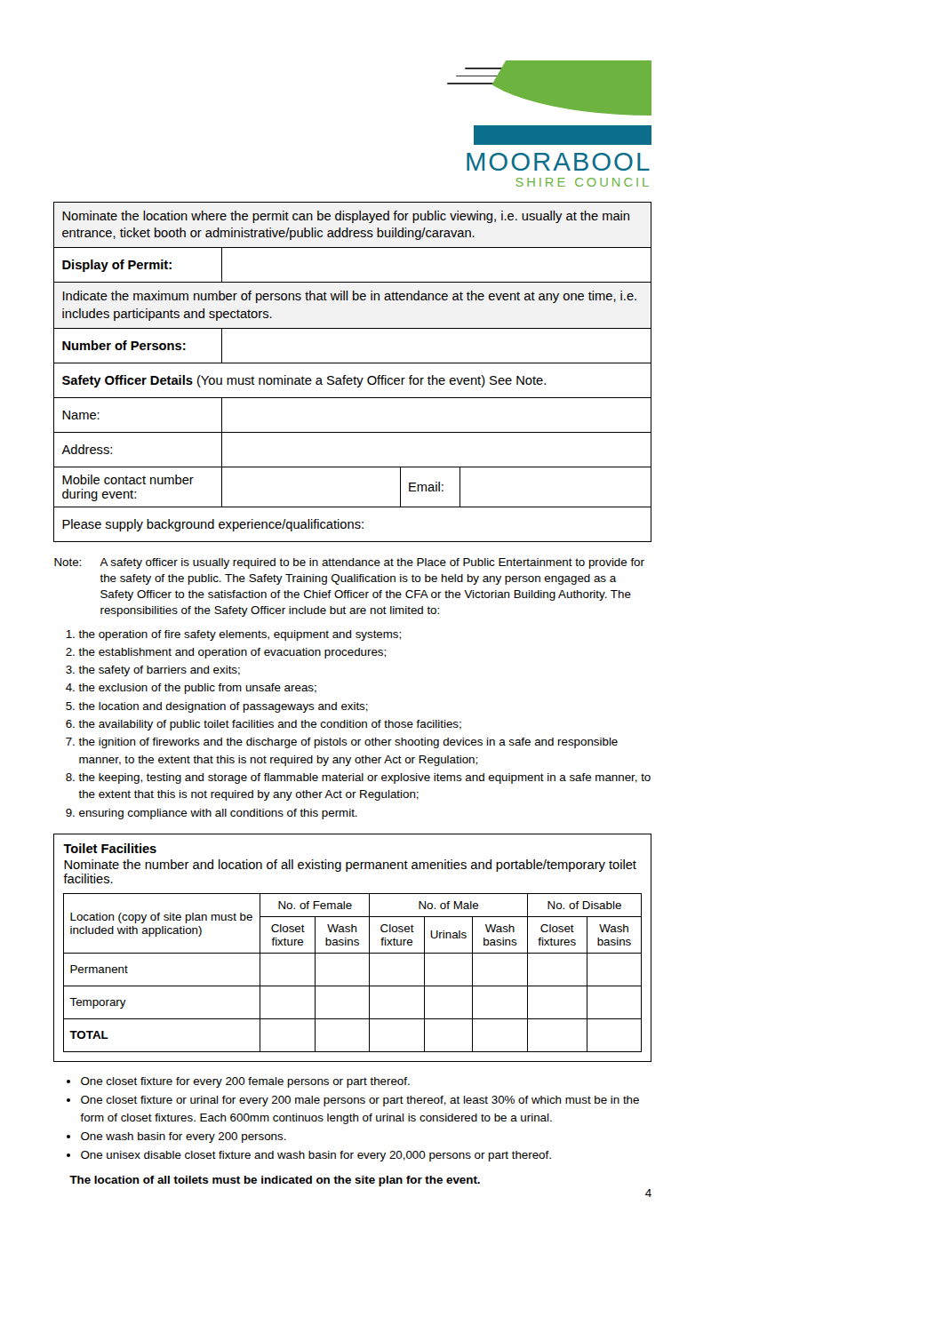MOORABOOL
SHIRE COUNCIL
| Nominate the location where the permit can be displayed for public viewing, i.e. usually at the main entrance, ticket booth or administrative/public address building/caravan. |
| Display of Permit: | |
| Indicate the maximum number of persons that will be in attendance at the event at any one time, i.e. includes participants and spectators. |
| Number of Persons: | |
| Safety Officer Details (You must nominate a Safety Officer for the event) See Note. |
| Name: | |
| Address: | |
| Mobile contact number during event: | | Email: | |
| Please supply background experience/qualifications: |
Note:
A safety officer is usually required to be in attendance at the Place of Public Entertainment to provide for the safety of the public. The Safety Training Qualification is to be held by any person engaged as a Safety Officer to the satisfaction of the Chief Officer of the CFA or the Victorian Building Authority. The responsibilities of the Safety Officer include but are not limited to:
the operation of fire safety elements, equipment and systems;
the establishment and operation of evacuation procedures;
the safety of barriers and exits;
the exclusion of the public from unsafe areas;
the location and designation of passageways and exits;
the availability of public toilet facilities and the condition of those facilities;
the ignition of fireworks and the discharge of pistols or other shooting devices in a safe and responsible manner, to the extent that this is not required by any other Act or Regulation;
the keeping, testing and storage of flammable material or explosive items and equipment in a safe manner, to the extent that this is not required by any other Act or Regulation;
ensuring compliance with all conditions of this permit.
Toilet Facilities
Nominate the number and location of all existing permanent amenities and portable/temporary toilet facilities.
| Location (copy of site plan must be included with application) | No. of Female | No. of Male | No. of Disable |
| Closet fixture | Wash basins | Closet fixture | Urinals | Wash basins | Closet fixtures | Wash basins |
| Permanent | | | | | | | |
| Temporary | | | | | | | |
| TOTAL | | | | | | | |
One closet fixture for every 200 female persons or part thereof.
One closet fixture or urinal for every 200 male persons or part thereof, at least 30% of which must be in the form of closet fixtures. Each 600mm continuos length of urinal is considered to be a urinal.
One wash basin for every 200 persons.
One unisex disable closet fixture and wash basin for every 20,000 persons or part thereof.
The location of all toilets must be indicated on the site plan for the event.
4